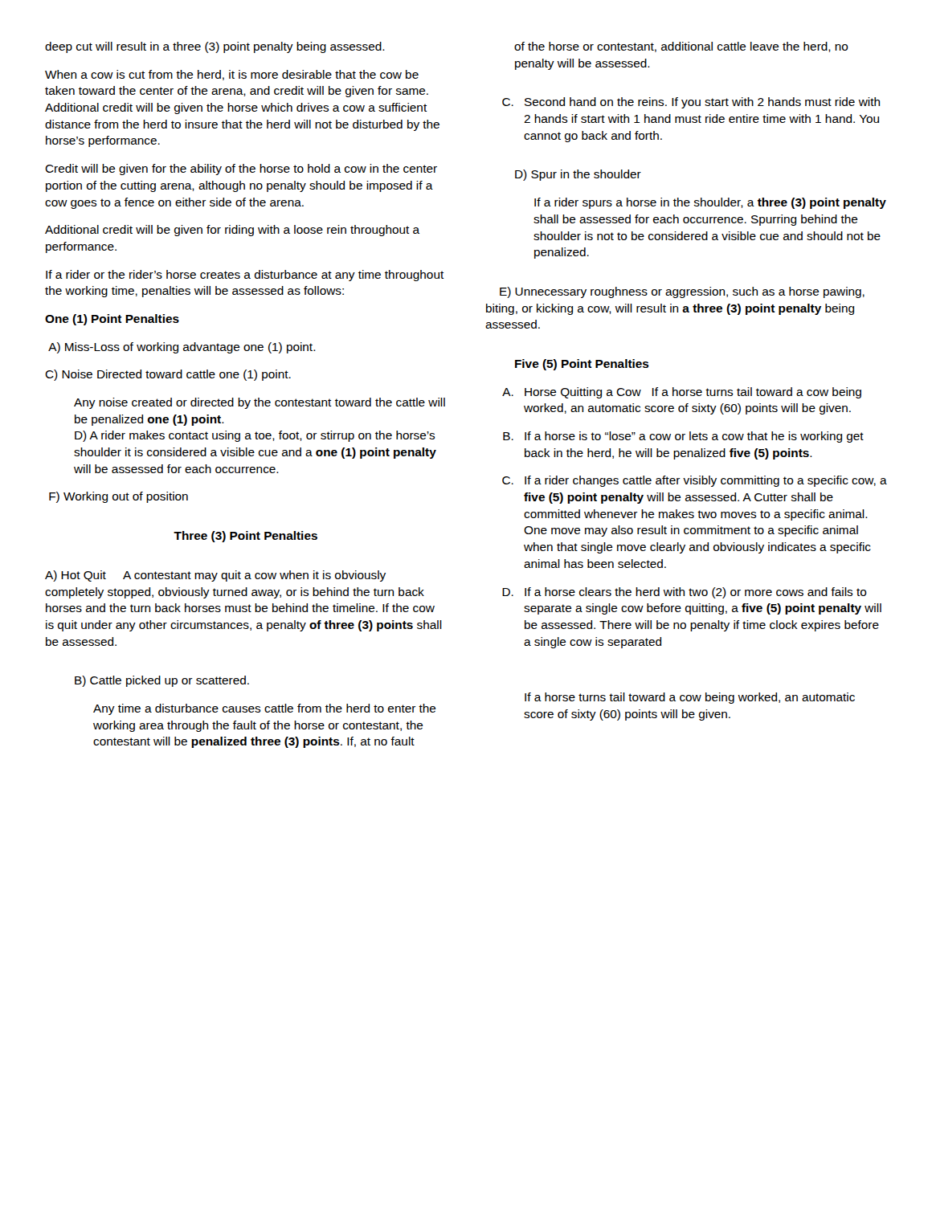deep cut will result in a three (3) point penalty being assessed.
When a cow is cut from the herd, it is more desirable that the cow be taken toward the center of the arena, and credit will be given for same. Additional credit will be given the horse which drives a cow a sufficient distance from the herd to insure that the herd will not be disturbed by the horse’s performance.
Credit will be given for the ability of the horse to hold a cow in the center portion of the cutting arena, although no penalty should be imposed if a cow goes to a fence on either side of the arena.
Additional credit will be given for riding with a loose rein throughout a performance.
If a rider or the rider’s horse creates a disturbance at any time throughout the working time, penalties will be assessed as follows:
One (1) Point Penalties
A) Miss-Loss of working advantage one (1) point.
C) Noise Directed toward cattle one (1) point.
Any noise created or directed by the contestant toward the cattle will be penalized one (1) point.
D) A rider makes contact using a toe, foot, or stirrup on the horse’s shoulder it is considered a visible cue and a one (1) point penalty will be assessed for each occurrence.
F) Working out of position
Three (3) Point Penalties
A) Hot Quit A contestant may quit a cow when it is obviously completely stopped, obviously turned away, or is behind the turn back horses and the turn back horses must be behind the timeline. If the cow is quit under any other circumstances, a penalty of three (3) points shall be assessed.
B) Cattle picked up or scattered.
Any time a disturbance causes cattle from the herd to enter the working area through the fault of the horse or contestant, the contestant will be penalized three (3) points. If, at no fault
of the horse or contestant, additional cattle leave the herd, no penalty will be assessed.
Second hand on the reins. If you start with 2 hands must ride with 2 hands if start with 1 hand must ride entire time with 1 hand. You cannot go back and forth.
D) Spur in the shoulder
If a rider spurs a horse in the shoulder, a three (3) point penalty shall be assessed for each occurrence. Spurring behind the shoulder is not to be considered a visible cue and should not be penalized.
E) Unnecessary roughness or aggression, such as a horse pawing, biting, or kicking a cow, will result in a three (3) point penalty being assessed.
Five (5) Point Penalties
Horse Quitting a Cow If a horse turns tail toward a cow being worked, an automatic score of sixty (60) points will be given.
If a horse is to “lose” a cow or lets a cow that he is working get back in the herd, he will be penalized five (5) points.
If a rider changes cattle after visibly committing to a specific cow, a five (5) point penalty will be assessed. A Cutter shall be committed whenever he makes two moves to a specific animal. One move may also result in commitment to a specific animal when that single move clearly and obviously indicates a specific animal has been selected.
If a horse clears the herd with two (2) or more cows and fails to separate a single cow before quitting, a five (5) point penalty will be assessed. There will be no penalty if time clock expires before a single cow is separated
If a horse turns tail toward a cow being worked, an automatic score of sixty (60) points will be given.